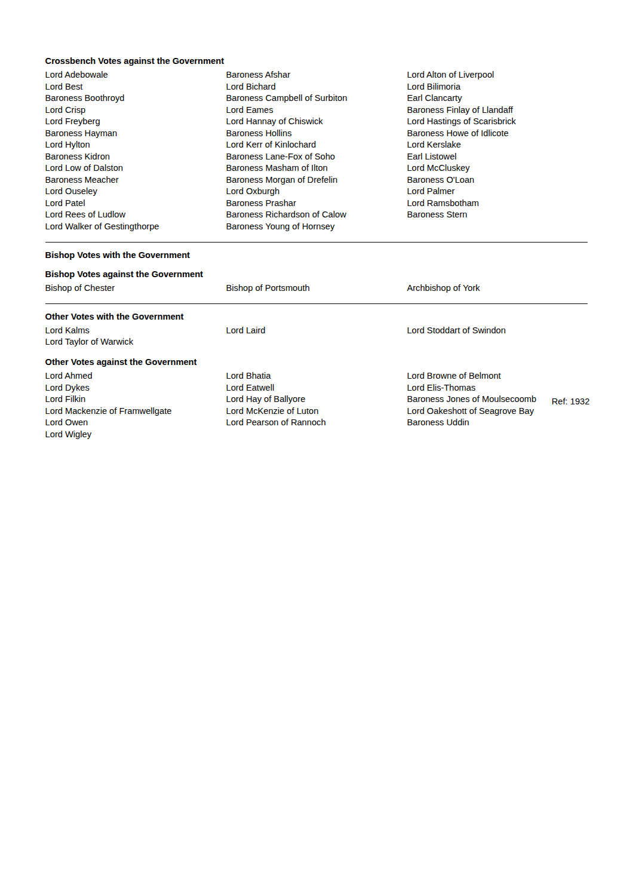Crossbench Votes against the Government
| Lord Adebowale | Baroness Afshar | Lord Alton of Liverpool |
| Lord Best | Lord Bichard | Lord Bilimoria |
| Baroness Boothroyd | Baroness Campbell of Surbiton | Earl Clancarty |
| Lord Crisp | Lord Eames | Baroness Finlay of Llandaff |
| Lord Freyberg | Lord Hannay of Chiswick | Lord Hastings of Scarisbrick |
| Baroness Hayman | Baroness Hollins | Baroness Howe of Idlicote |
| Lord Hylton | Lord Kerr of Kinlochard | Lord Kerslake |
| Baroness Kidron | Baroness Lane-Fox of Soho | Earl Listowel |
| Lord Low of Dalston | Baroness Masham of Ilton | Lord McCluskey |
| Baroness Meacher | Baroness Morgan of Drefelin | Baroness O'Loan |
| Lord Ouseley | Lord Oxburgh | Lord Palmer |
| Lord Patel | Baroness Prashar | Lord Ramsbotham |
| Lord Rees of Ludlow | Baroness Richardson of Calow | Baroness Stern |
| Lord Walker of Gestingthorpe | Baroness Young of Hornsey | |
Bishop Votes with the Government
Bishop Votes against the Government
| Bishop of Chester | Bishop of Portsmouth | Archbishop of York |
Other Votes with the Government
| Lord Kalms | Lord Laird | Lord Stoddart of Swindon |
| Lord Taylor of Warwick | | |
Other Votes against the Government
| Lord Ahmed | Lord Bhatia | Lord Browne of Belmont |
| Lord Dykes | Lord Eatwell | Lord Elis-Thomas |
| Lord Filkin | Lord Hay of Ballyore | Baroness Jones of Moulsecoomb Ref: 1932 |
| Lord Mackenzie of Framwellgate | Lord McKenzie of Luton | Lord Oakeshott of Seagrove Bay |
| Lord Owen | Lord Pearson of Rannoch | Baroness Uddin |
| Lord Wigley | | |